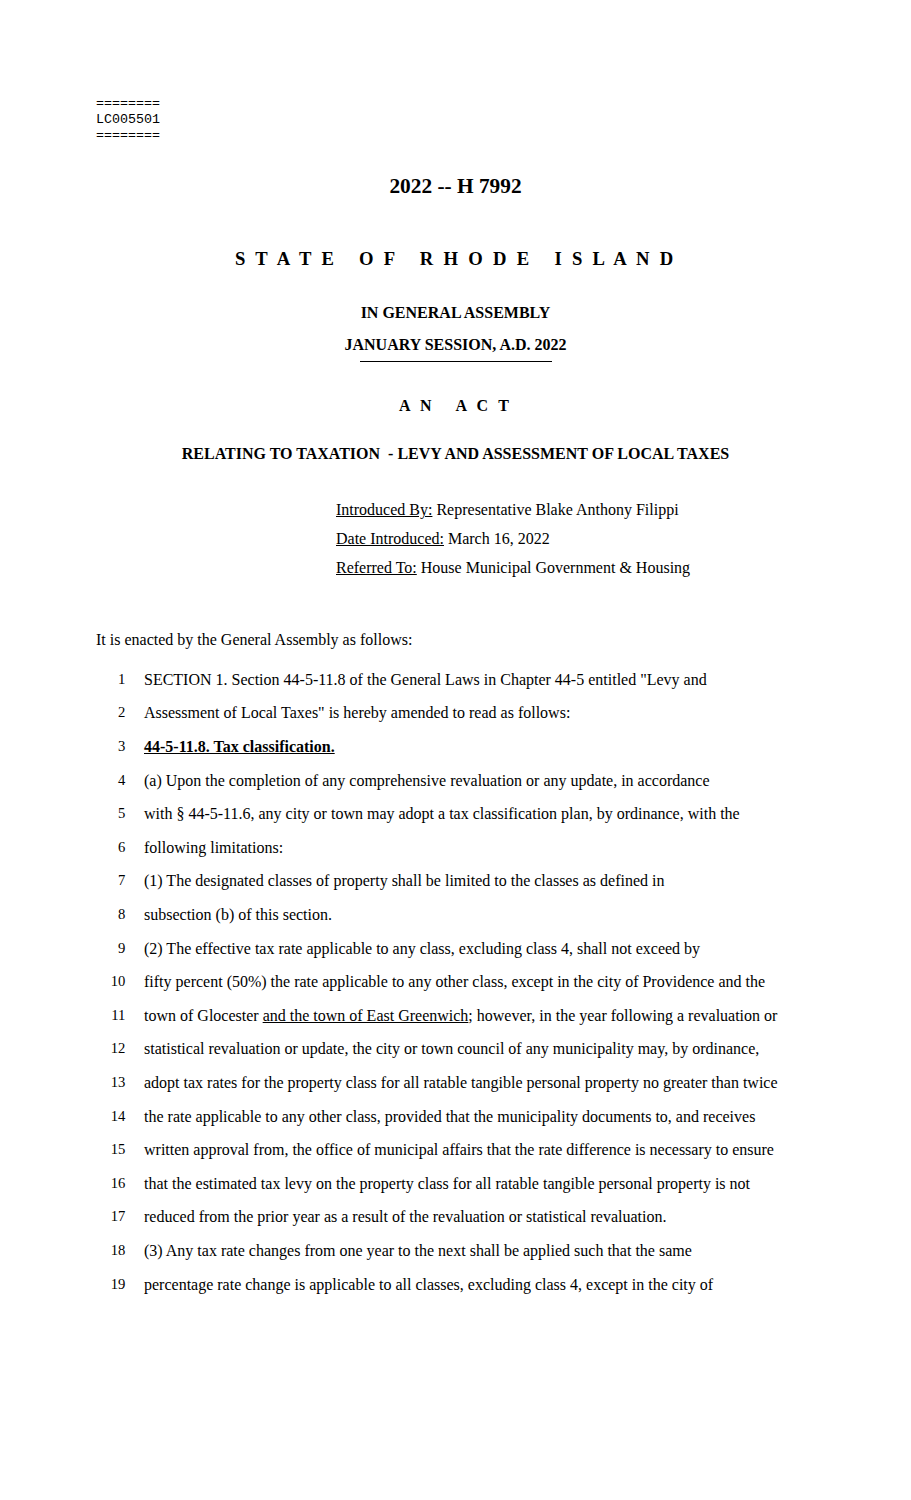========
LC005501
========
2022 -- H 7992
S T A T E O F R H O D E I S L A N D
IN GENERAL ASSEMBLY
JANUARY SESSION, A.D. 2022
A N A C T
RELATING TO TAXATION - LEVY AND ASSESSMENT OF LOCAL TAXES
Introduced By: Representative Blake Anthony Filippi
Date Introduced: March 16, 2022
Referred To: House Municipal Government & Housing
It is enacted by the General Assembly as follows:
SECTION 1. Section 44-5-11.8 of the General Laws in Chapter 44-5 entitled "Levy and
Assessment of Local Taxes" is hereby amended to read as follows:
44-5-11.8. Tax classification.
(a) Upon the completion of any comprehensive revaluation or any update, in accordance
with § 44-5-11.6, any city or town may adopt a tax classification plan, by ordinance, with the
following limitations:
(1) The designated classes of property shall be limited to the classes as defined in
subsection (b) of this section.
(2) The effective tax rate applicable to any class, excluding class 4, shall not exceed by
fifty percent (50%) the rate applicable to any other class, except in the city of Providence and the
town of Glocester and the town of East Greenwich; however, in the year following a revaluation or
statistical revaluation or update, the city or town council of any municipality may, by ordinance,
adopt tax rates for the property class for all ratable tangible personal property no greater than twice
the rate applicable to any other class, provided that the municipality documents to, and receives
written approval from, the office of municipal affairs that the rate difference is necessary to ensure
that the estimated tax levy on the property class for all ratable tangible personal property is not
reduced from the prior year as a result of the revaluation or statistical revaluation.
(3) Any tax rate changes from one year to the next shall be applied such that the same
percentage rate change is applicable to all classes, excluding class 4, except in the city of